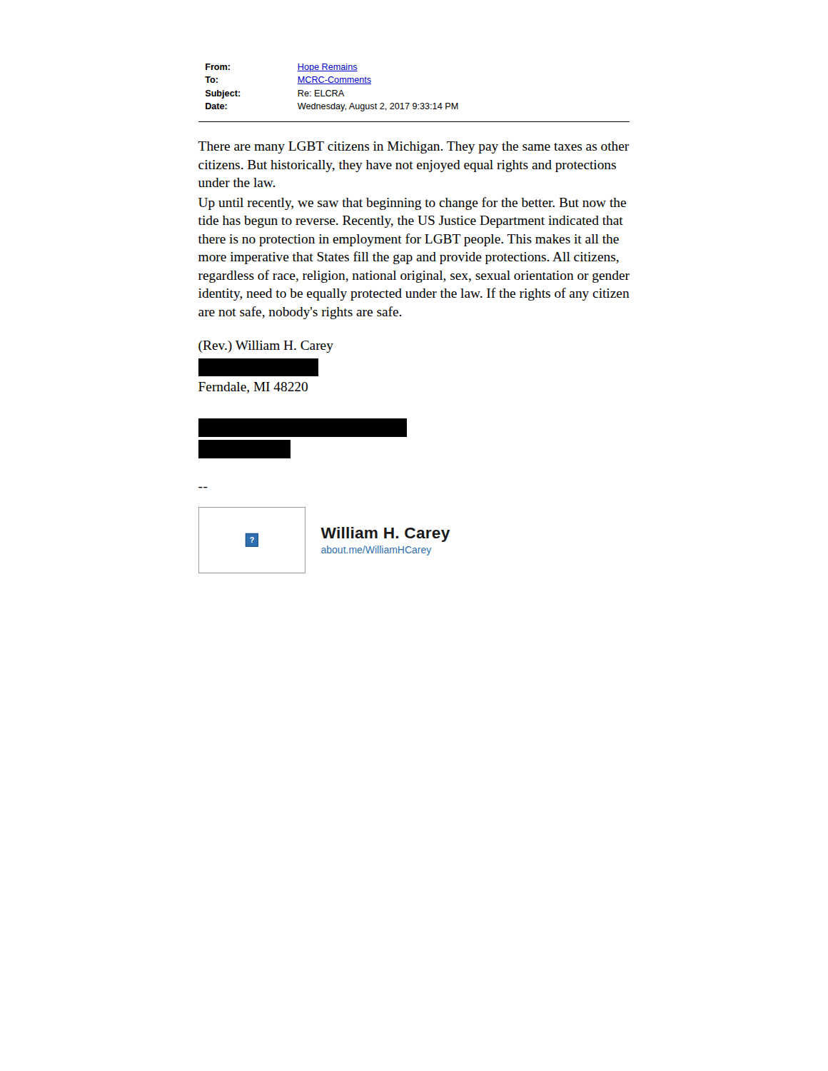| From: | Hope Remains |
| To: | MCRC-Comments |
| Subject: | Re: ELCRA |
| Date: | Wednesday, August 2, 2017 9:33:14 PM |
There are many LGBT citizens in Michigan. They pay the same taxes as other citizens. But historically, they have not enjoyed equal rights and protections under the law.
Up until recently, we saw that beginning to change for the better. But now the tide has begun to reverse. Recently, the US Justice Department indicated that there is no protection in employment for LGBT people. This makes it all the more imperative that States fill the gap and provide protections. All citizens, regardless of race, religion, national original, sex, sexual orientation or gender identity, need to be equally protected under the law. If the rights of any citizen are not safe, nobody's rights are safe.
(Rev.) William H. Carey
Ferndale, MI 48220
--
?
William H. Carey
about.me/WilliamHCarey